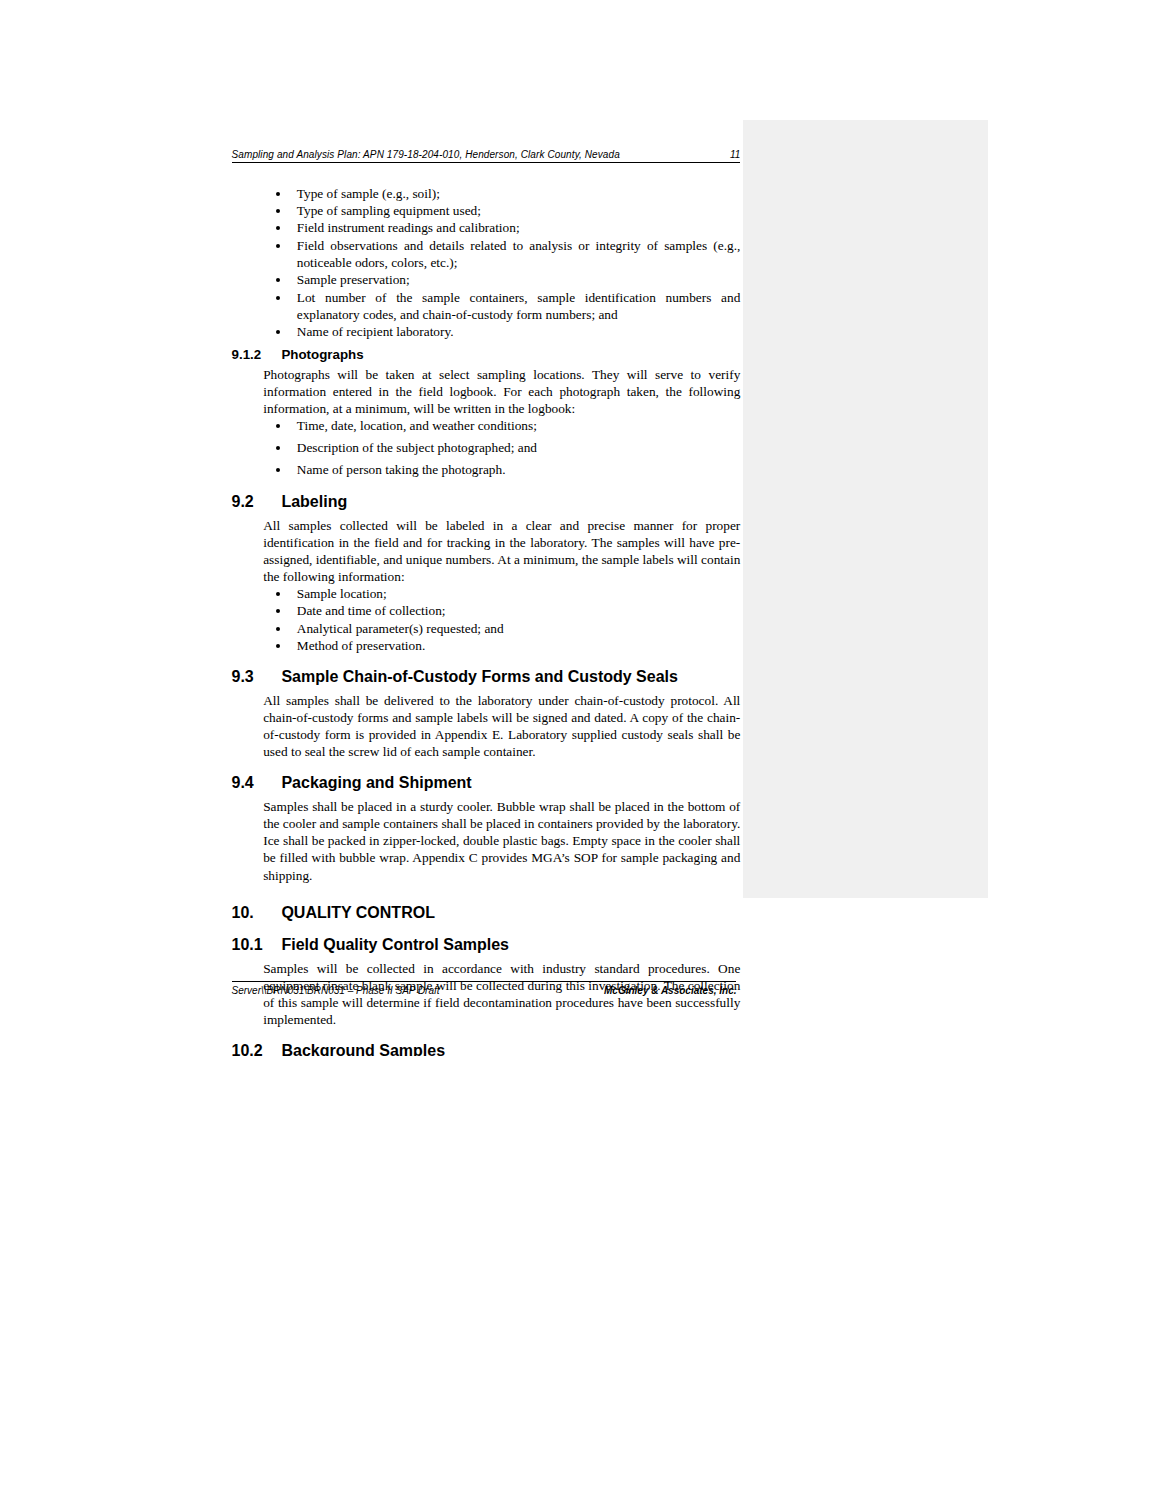Sampling and Analysis Plan: APN 179-18-204-010, Henderson, Clark County, Nevada 11
Type of sample (e.g., soil);
Type of sampling equipment used;
Field instrument readings and calibration;
Field observations and details related to analysis or integrity of samples (e.g., noticeable odors, colors, etc.);
Sample preservation;
Lot number of the sample containers, sample identification numbers and explanatory codes, and chain-of-custody form numbers; and
Name of recipient laboratory.
9.1.2 Photographs
Photographs will be taken at select sampling locations. They will serve to verify information entered in the field logbook. For each photograph taken, the following information, at a minimum, will be written in the logbook:
Time, date, location, and weather conditions;
Description of the subject photographed; and
Name of person taking the photograph.
9.2 Labeling
All samples collected will be labeled in a clear and precise manner for proper identification in the field and for tracking in the laboratory. The samples will have pre-assigned, identifiable, and unique numbers. At a minimum, the sample labels will contain the following information:
Sample location;
Date and time of collection;
Analytical parameter(s) requested; and
Method of preservation.
9.3 Sample Chain-of-Custody Forms and Custody Seals
All samples shall be delivered to the laboratory under chain-of-custody protocol. All chain-of-custody forms and sample labels will be signed and dated. A copy of the chain-of-custody form is provided in Appendix E. Laboratory supplied custody seals shall be used to seal the screw lid of each sample container.
9.4 Packaging and Shipment
Samples shall be placed in a sturdy cooler. Bubble wrap shall be placed in the bottom of the cooler and sample containers shall be placed in containers provided by the laboratory. Ice shall be packed in zipper-locked, double plastic bags. Empty space in the cooler shall be filled with bubble wrap. Appendix C provides MGA’s SOP for sample packaging and shipping.
10. QUALITY CONTROL
10.1 Field Quality Control Samples
Samples will be collected in accordance with industry standard procedures. One equipment rinsate blank sample will be collected during this investigation. The collection of this sample will determine if field decontamination procedures have been successfully implemented.
10.2 Background Samples
No background samples are anticipated to be collected during this investigation.
Server\\BRN031\BRN031 – Phase II SAP Draft McGinley & Associates, Inc.